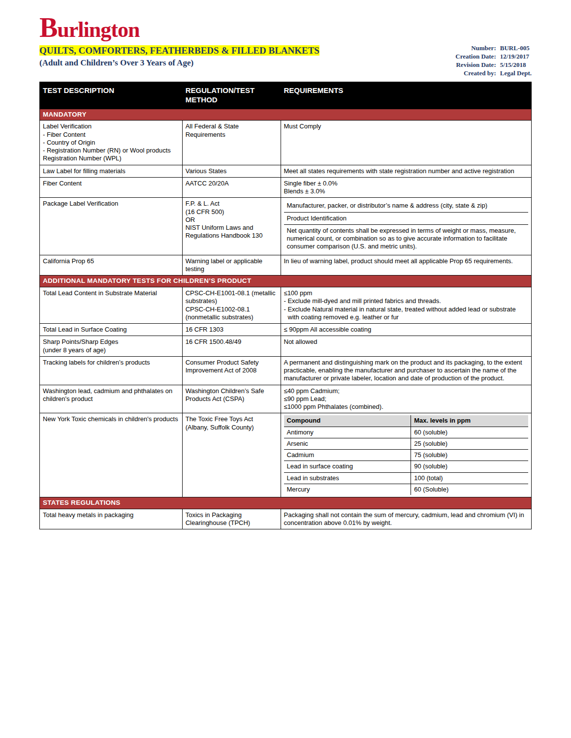Burlington
QUILTS, COMFORTERS, FEATHERBEDS & FILLED BLANKETS
(Adult and Children’s Over 3 Years of Age)
| Number: | BURL-005 |
| Creation Date: | 12/19/2017 |
| Revision Date: | 5/15/2018 |
| Created by: | Legal Dept. |
| TEST DESCRIPTION | REGULATION/TEST METHOD | REQUIREMENTS |
| --- | --- | --- |
| MANDATORY |
| Label Verification - Fiber Content - Country of Origin - Registration Number (RN) or Wool products Registration Number (WPL) | All Federal & State Requirements | Must Comply |
| Law Label for filling materials | Various States | Meet all states requirements with state registration number and active registration |
| Fiber Content | AATCC 20/20A | Single fiber ± 0.0% Blends ± 3.0% |
| Package Label Verification | F.P. & L. Act (16 CFR 500) OR NIST Uniform Laws and Regulations Handbook 130 | Manufacturer, packer, or distributor’s name & address (city, state & zip) Product Identification Net quantity of contents shall be expressed in terms of weight or mass, measure, numerical count, or combination so as to give accurate information to facilitate consumer comparison (U.S. and metric units). |
| California Prop 65 | Warning label or applicable testing | In lieu of warning label, product should meet all applicable Prop 65 requirements. |
| ADDITIONAL MANDATORY TESTS FOR CHILDREN’S PRODUCT |
| Total Lead Content in Substrate Material | CPSC-CH-E1001-08.1 (metallic substrates) CPSC-CH-E1002-08.1 (nonmetallic substrates) | ≤100 ppm - Exclude mill-dyed and mill printed fabrics and threads. - Exclude Natural material in natural state, treated without added lead or substrate with coating removed e.g. leather or fur |
| Total Lead in Surface Coating | 16 CFR 1303 | ≤ 90ppm All accessible coating |
| Sharp Points/Sharp Edges (under 8 years of age) | 16 CFR 1500.48/49 | Not allowed |
| Tracking labels for children’s products | Consumer Product Safety Improvement Act of 2008 | A permanent and distinguishing mark on the product and its packaging, to the extent practicable, enabling the manufacturer and purchaser to ascertain the name of the manufacturer or private labeler, location and date of production of the product. |
| Washington lead, cadmium and phthalates on children's product | Washington Children’s Safe Products Act (CSPA) | ≤40 ppm Cadmium; ≤90 ppm Lead; ≤1000 ppm Phthalates (combined). |
| New York Toxic chemicals in children's products | The Toxic Free Toys Act (Albany, Suffolk County) | / Compound / Max. levels in ppm / / --- / --- / / Antimony / 60 (soluble) / / Arsenic / 25 (soluble) / / Cadmium / 75 (soluble) / / Lead in surface coating / 90 (soluble) / / Lead in substrates / 100 (total) / / Mercury / 60 (Soluble) / |
| STATES REGULATIONS |
| Total heavy metals in packaging | Toxics in Packaging Clearinghouse (TPCH) | Packaging shall not contain the sum of mercury, cadmium, lead and chromium (VI) in concentration above 0.01% by weight. |